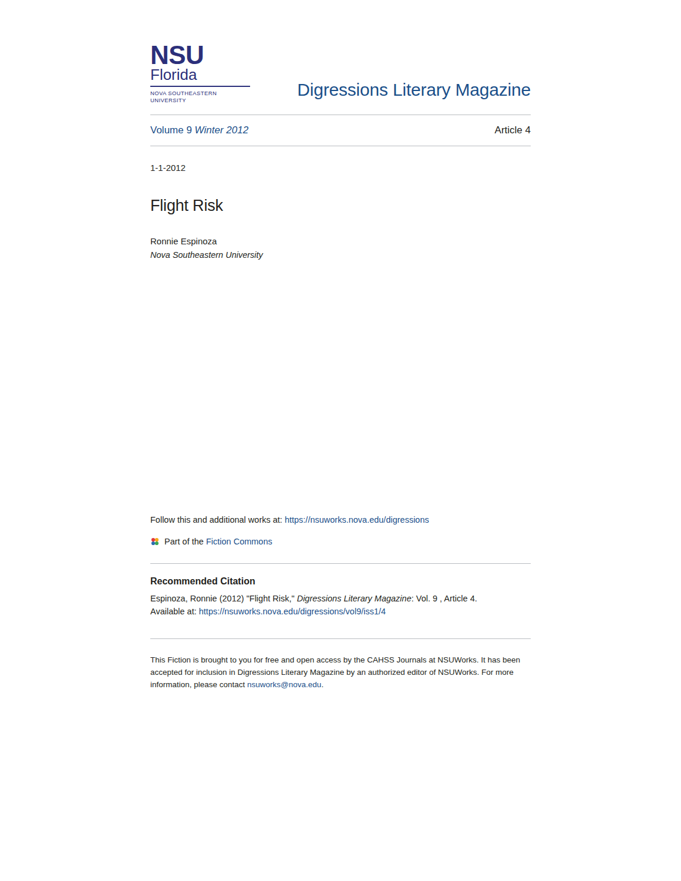NSU Florida
Nova Southeastern
University
Digressions Literary Magazine
Volume 9 Winter 2012
Article 4
1-1-2012
Flight Risk
Ronnie Espinoza
Nova Southeastern University
Follow this and additional works at: https://nsuworks.nova.edu/digressions
Part of the Fiction Commons
Recommended Citation
Espinoza, Ronnie (2012) "Flight Risk," Digressions Literary Magazine: Vol. 9 , Article 4.
Available at: https://nsuworks.nova.edu/digressions/vol9/iss1/4
This Fiction is brought to you for free and open access by the CAHSS Journals at NSUWorks. It has been accepted for inclusion in Digressions Literary Magazine by an authorized editor of NSUWorks. For more information, please contact nsuworks@nova.edu.